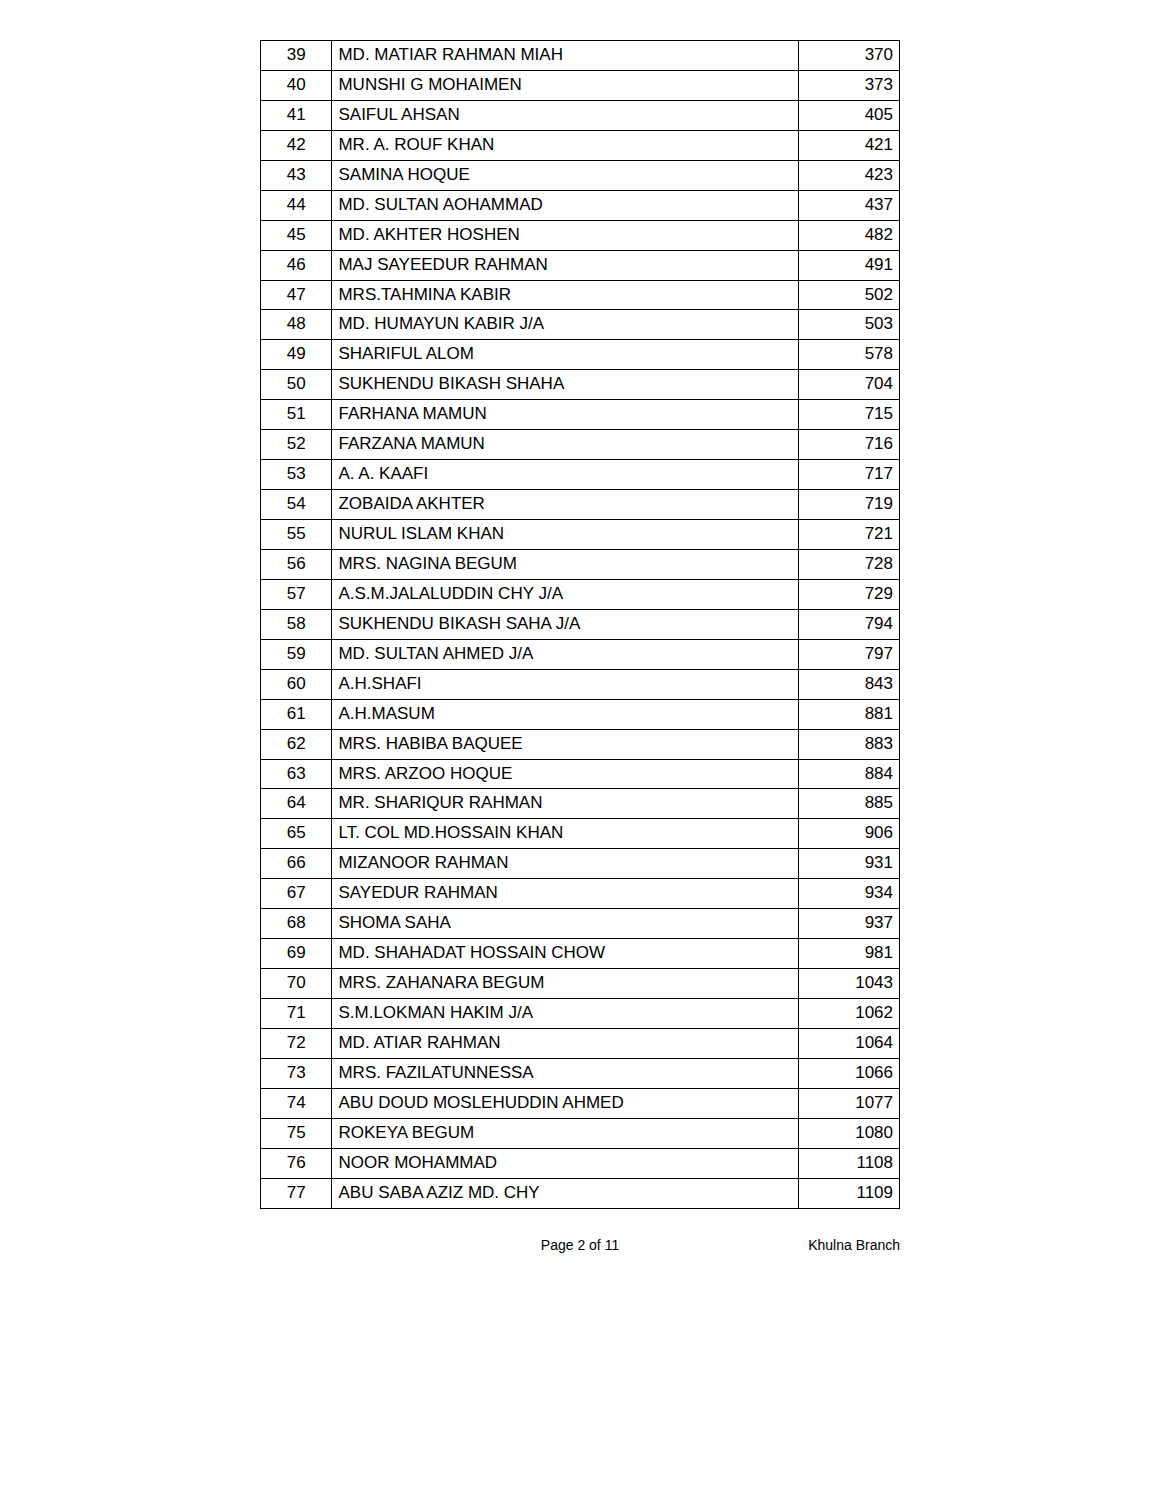| 39 | MD. MATIAR RAHMAN MIAH | 370 |
| 40 | MUNSHI G MOHAIMEN | 373 |
| 41 | SAIFUL AHSAN | 405 |
| 42 | MR. A. ROUF KHAN | 421 |
| 43 | SAMINA HOQUE | 423 |
| 44 | MD. SULTAN AOHAMMAD | 437 |
| 45 | MD. AKHTER HOSHEN | 482 |
| 46 | MAJ SAYEEDUR RAHMAN | 491 |
| 47 | MRS.TAHMINA KABIR | 502 |
| 48 | MD. HUMAYUN KABIR J/A | 503 |
| 49 | SHARIFUL ALOM | 578 |
| 50 | SUKHENDU BIKASH SHAHA | 704 |
| 51 | FARHANA MAMUN | 715 |
| 52 | FARZANA MAMUN | 716 |
| 53 | A. A. KAAFI | 717 |
| 54 | ZOBAIDA AKHTER | 719 |
| 55 | NURUL ISLAM KHAN | 721 |
| 56 | MRS. NAGINA BEGUM | 728 |
| 57 | A.S.M.JALALUDDIN CHY J/A | 729 |
| 58 | SUKHENDU BIKASH SAHA J/A | 794 |
| 59 | MD. SULTAN AHMED J/A | 797 |
| 60 | A.H.SHAFI | 843 |
| 61 | A.H.MASUM | 881 |
| 62 | MRS. HABIBA BAQUEE | 883 |
| 63 | MRS. ARZOO HOQUE | 884 |
| 64 | MR. SHARIQUR RAHMAN | 885 |
| 65 | LT. COL MD.HOSSAIN KHAN | 906 |
| 66 | MIZANOOR RAHMAN | 931 |
| 67 | SAYEDUR RAHMAN | 934 |
| 68 | SHOMA SAHA | 937 |
| 69 | MD. SHAHADAT HOSSAIN CHOW | 981 |
| 70 | MRS. ZAHANARA BEGUM | 1043 |
| 71 | S.M.LOKMAN HAKIM J/A | 1062 |
| 72 | MD. ATIAR RAHMAN | 1064 |
| 73 | MRS. FAZILATUNNESSA | 1066 |
| 74 | ABU DOUD MOSLEHUDDIN AHMED | 1077 |
| 75 | ROKEYA BEGUM | 1080 |
| 76 | NOOR MOHAMMAD | 1108 |
| 77 | ABU SABA AZIZ MD. CHY | 1109 |
Page 2 of 11
Khulna Branch